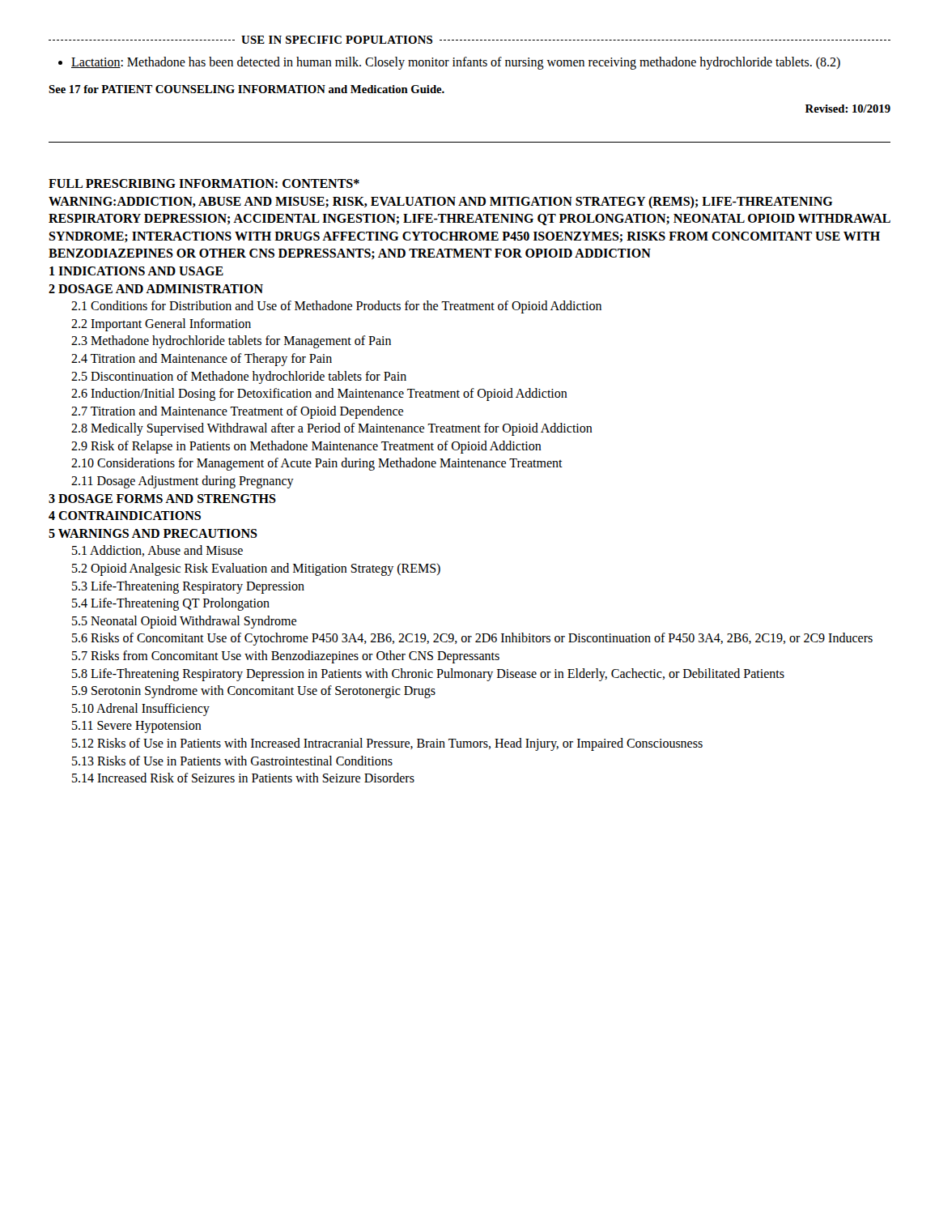USE IN SPECIFIC POPULATIONS
Lactation: Methadone has been detected in human milk. Closely monitor infants of nursing women receiving methadone hydrochloride tablets. (8.2)
See 17 for PATIENT COUNSELING INFORMATION and Medication Guide.
Revised: 10/2019
FULL PRESCRIBING INFORMATION: CONTENTS*
WARNING:ADDICTION, ABUSE AND MISUSE; RISK, EVALUATION AND MITIGATION STRATEGY (REMS); LIFE-THREATENING RESPIRATORY DEPRESSION; ACCIDENTAL INGESTION; LIFE-THREATENING QT PROLONGATION; NEONATAL OPIOID WITHDRAWAL SYNDROME; INTERACTIONS WITH DRUGS AFFECTING CYTOCHROME P450 ISOENZYMES; RISKS FROM CONCOMITANT USE WITH BENZODIAZEPINES OR OTHER CNS DEPRESSANTS; AND TREATMENT FOR OPIOID ADDICTION
1 INDICATIONS AND USAGE
2 DOSAGE AND ADMINISTRATION
2.1 Conditions for Distribution and Use of Methadone Products for the Treatment of Opioid Addiction
2.2 Important General Information
2.3 Methadone hydrochloride tablets for Management of Pain
2.4 Titration and Maintenance of Therapy for Pain
2.5 Discontinuation of Methadone hydrochloride tablets for Pain
2.6 Induction/Initial Dosing for Detoxification and Maintenance Treatment of Opioid Addiction
2.7 Titration and Maintenance Treatment of Opioid Dependence
2.8 Medically Supervised Withdrawal after a Period of Maintenance Treatment for Opioid Addiction
2.9 Risk of Relapse in Patients on Methadone Maintenance Treatment of Opioid Addiction
2.10 Considerations for Management of Acute Pain during Methadone Maintenance Treatment
2.11 Dosage Adjustment during Pregnancy
3 DOSAGE FORMS AND STRENGTHS
4 CONTRAINDICATIONS
5 WARNINGS AND PRECAUTIONS
5.1 Addiction, Abuse and Misuse
5.2 Opioid Analgesic Risk Evaluation and Mitigation Strategy (REMS)
5.3 Life-Threatening Respiratory Depression
5.4 Life-Threatening QT Prolongation
5.5 Neonatal Opioid Withdrawal Syndrome
5.6 Risks of Concomitant Use of Cytochrome P450 3A4, 2B6, 2C19, 2C9, or 2D6 Inhibitors or Discontinuation of P450 3A4, 2B6, 2C19, or 2C9 Inducers
5.7 Risks from Concomitant Use with Benzodiazepines or Other CNS Depressants
5.8 Life-Threatening Respiratory Depression in Patients with Chronic Pulmonary Disease or in Elderly, Cachectic, or Debilitated Patients
5.9 Serotonin Syndrome with Concomitant Use of Serotonergic Drugs
5.10 Adrenal Insufficiency
5.11 Severe Hypotension
5.12 Risks of Use in Patients with Increased Intracranial Pressure, Brain Tumors, Head Injury, or Impaired Consciousness
5.13 Risks of Use in Patients with Gastrointestinal Conditions
5.14 Increased Risk of Seizures in Patients with Seizure Disorders